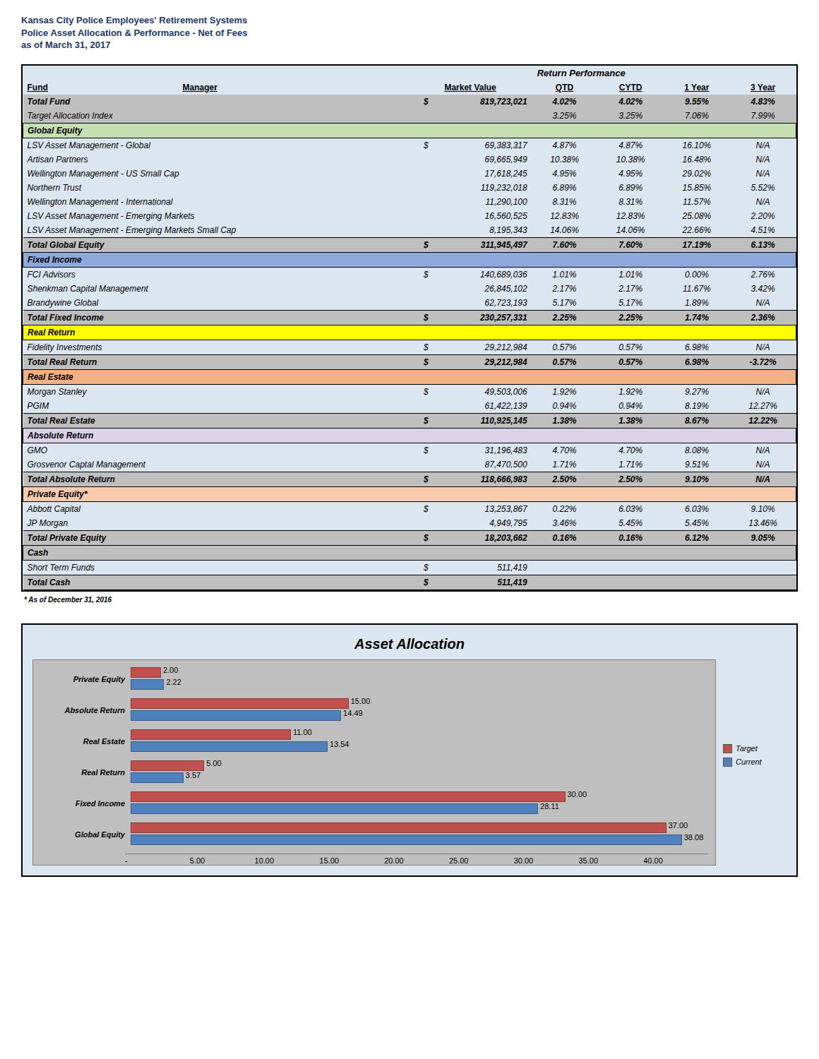Kansas City Police Employees' Retirement Systems
Police Asset Allocation & Performance - Net of Fees
as of March 31, 2017
| | Return Performance |
| Fund | Manager | Market Value | QTD | CYTD | 1 Year | 3 Year |
| Total Fund | $ | 819,723,021 | 4.02% | 4.02% | 9.55% | 4.83% |
| Target Allocation Index | | | 3.25% | 3.25% | 7.06% | 7.99% |
| Global Equity |
| LSV Asset Management - Global | $ | 69,383,317 | 4.87% | 4.87% | 16.10% | N/A |
| Artisan Partners | | 69,665,949 | 10.38% | 10.38% | 16.48% | N/A |
| Wellington Management - US Small Cap | | 17,618,245 | 4.95% | 4.95% | 29.02% | N/A |
| Northern Trust | | 119,232,018 | 6.89% | 6.89% | 15.85% | 5.52% |
| Wellington Management - International | | 11,290,100 | 8.31% | 8.31% | 11.57% | N/A |
| LSV Asset Management - Emerging Markets | | 16,560,525 | 12.83% | 12.83% | 25.08% | 2.20% |
| LSV Asset Management - Emerging Markets Small Cap | | 8,195,343 | 14.06% | 14.06% | 22.66% | 4.51% |
| Total Global Equity | $ | 311,945,497 | 7.60% | 7.60% | 17.19% | 6.13% |
| Fixed Income |
| FCI Advisors | $ | 140,689,036 | 1.01% | 1.01% | 0.00% | 2.76% |
| Shenkman Capital Management | | 26,845,102 | 2.17% | 2.17% | 11.67% | 3.42% |
| Brandywine Global | | 62,723,193 | 5.17% | 5.17% | 1.89% | N/A |
| Total Fixed Income | $ | 230,257,331 | 2.25% | 2.25% | 1.74% | 2.36% |
| Real Return |
| Fidelity Investments | $ | 29,212,984 | 0.57% | 0.57% | 6.98% | N/A |
| Total Real Return | $ | 29,212,984 | 0.57% | 0.57% | 6.98% | -3.72% |
| Real Estate |
| Morgan Stanley | $ | 49,503,006 | 1.92% | 1.92% | 9.27% | N/A |
| PGIM | | 61,422,139 | 0.94% | 0.94% | 8.19% | 12.27% |
| Total Real Estate | $ | 110,925,145 | 1.38% | 1.38% | 8.67% | 12.22% |
| Absolute Return |
| GMO | $ | 31,196,483 | 4.70% | 4.70% | 8.08% | N/A |
| Grosvenor Captal Management | | 87,470,500 | 1.71% | 1.71% | 9.51% | N/A |
| Total Absolute Return | $ | 118,666,983 | 2.50% | 2.50% | 9.10% | N/A |
| Private Equity* |
| Abbott Capital | $ | 13,253,867 | 0.22% | 6.03% | 6.03% | 9.10% |
| JP Morgan | | 4,949,795 | 3.46% | 5.45% | 5.45% | 13.46% |
| Total Private Equity | $ | 18,203,662 | 0.16% | 0.16% | 6.12% | 9.05% |
| Cash |
| Short Term Funds | $ | 511,419 | | | | |
| Total Cash | $ | 511,419 | | | | |
* As of December 31, 2016
Asset Allocation
Private Equity
2.00
2.22
Absolute Return
15.00
14.49
Real Estate
11.00
13.54
Real Return
5.00
3.57
Fixed Income
30.00
28.11
Global Equity
37.00
38.08
-
5.00
10.00
15.00
20.00
25.00
30.00
35.00
40.00
Target
Current